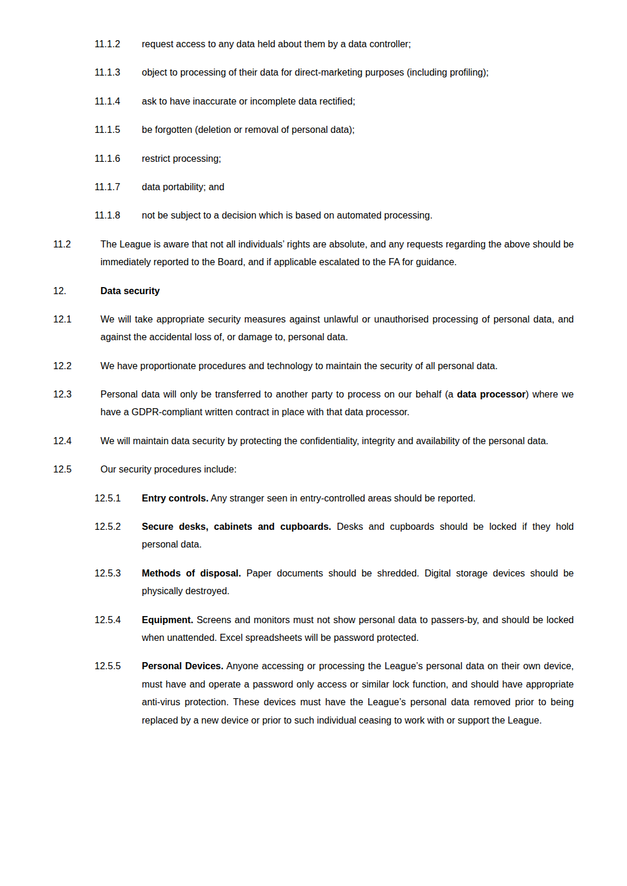11.1.2
request access to any data held about them by a data controller;
11.1.3
object to processing of their data for direct-marketing purposes (including profiling);
11.1.4
ask to have inaccurate or incomplete data rectified;
11.1.5
be forgotten (deletion or removal of personal data);
11.1.6
restrict processing;
11.1.7
data portability; and
11.1.8
not be subject to a decision which is based on automated processing.
11.2
The League is aware that not all individuals’ rights are absolute, and any requests regarding the above should be immediately reported to the Board, and if applicable escalated to the FA for guidance.
12.
Data security
12.1
We will take appropriate security measures against unlawful or unauthorised processing of personal data, and against the accidental loss of, or damage to, personal data.
12.2
We have proportionate procedures and technology to maintain the security of all personal data.
12.3
Personal data will only be transferred to another party to process on our behalf (a data processor) where we have a GDPR-compliant written contract in place with that data processor.
12.4
We will maintain data security by protecting the confidentiality, integrity and availability of the personal data.
12.5
Our security procedures include:
12.5.1
Entry controls. Any stranger seen in entry-controlled areas should be reported.
12.5.2
Secure desks, cabinets and cupboards. Desks and cupboards should be locked if they hold personal data.
12.5.3
Methods of disposal. Paper documents should be shredded. Digital storage devices should be physically destroyed.
12.5.4
Equipment. Screens and monitors must not show personal data to passers-by, and should be locked when unattended. Excel spreadsheets will be password protected.
12.5.5
Personal Devices. Anyone accessing or processing the League’s personal data on their own device, must have and operate a password only access or similar lock function, and should have appropriate anti-virus protection. These devices must have the League’s personal data removed prior to being replaced by a new device or prior to such individual ceasing to work with or support the League.